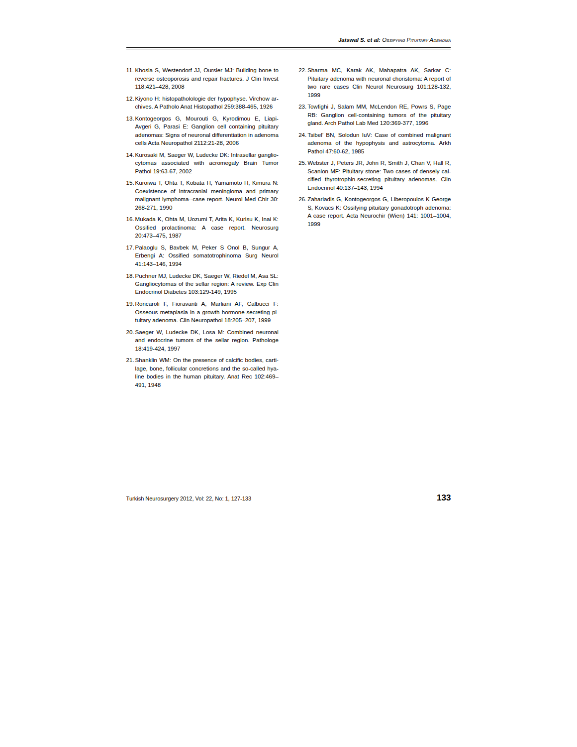Jaiswal S. et al: Ossifying Pituitary Adenoma
Khosla S, Westendorf JJ, Oursler MJ: Building bone to reverse osteoporosis and repair fractures. J Clin Invest 118:421–428, 2008
Kiyono H: histopatholologie der hypophyse. Virchow archives. A Patholo Anat Histopathol 259:388-465, 1926
Kontogeorgos G, Mourouti G, Kyrodimou E, Liapi-Avgeri G, Parasi E: Ganglion cell containing pituitary adenomas: Signs of neuronal differentiation in adenoma cells Acta Neuropathol 2112:21-28, 2006
Kurosaki M, Saeger W, Ludecke DK: Intrasellar gangliocytomas associated with acromegaly Brain Tumor Pathol 19:63-67, 2002
Kuroiwa T, Ohta T, Kobata H, Yamamoto H, Kimura N: Coexistence of intracranial meningioma and primary malignant lymphoma--case report. Neurol Med Chir 30: 268-271, 1990
Mukada K, Ohta M, Uozumi T, Arita K, Kurisu K, Inai K: Ossified prolactinoma: A case report. Neurosurg 20:473–475, 1987
Palaoglu S, Bavbek M, Peker S Onol B, Sungur A, Erbengi A: Ossified somatotrophinoma Surg Neurol 41:143–146, 1994
Puchner MJ, Ludecke DK, Saeger W, Riedel M, Asa SL: Gangliocytomas of the sellar region: A review. Exp Clin Endocrinol Diabetes 103:129-149, 1995
Roncaroli F, Fioravanti A, Marliani AF, Calbucci F: Osseous metaplasia in a growth hormone-secreting pituitary adenoma. Clin Neuropathol 18:205–207, 1999
Saeger W, Ludecke DK, Losa M: Combined neuronal and endocrine tumors of the sellar region. Pathologe 18:419-424, 1997
Shanklin WM: On the presence of calcific bodies, cartilage, bone, follicular concretions and the so-called hyaline bodies in the human pituitary. Anat Rec 102:469–491, 1948
Sharma MC, Karak AK, Mahapatra AK, Sarkar C: Pituitary adenoma with neuronal choristoma: A report of two rare cases Clin Neurol Neurosurg 101:128-132, 1999
Towfighi J, Salam MM, McLendon RE, Powrs S, Page RB: Ganglion cell-containing tumors of the pituitary gland. Arch Pathol Lab Med 120:369-377, 1996
Tsibel’ BN, Solodun IuV: Case of combined malignant adenoma of the hypophysis and astrocytoma. Arkh Pathol 47:60-62, 1985
Webster J, Peters JR, John R, Smith J, Chan V, Hall R, Scanlon MF: Pituitary stone: Two cases of densely calcified thyrotrophin-secreting pituitary adenomas. Clin Endocrinol 40:137–143, 1994
Zahariadis G, Kontogeorgos G, Liberopoulos K George S, Kovacs K: Ossifying pituitary gonadotroph adenoma: A case report. Acta Neurochir (Wien) 141: 1001–1004, 1999
Turkish Neurosurgery 2012, Vol: 22, No: 1, 127-133 133